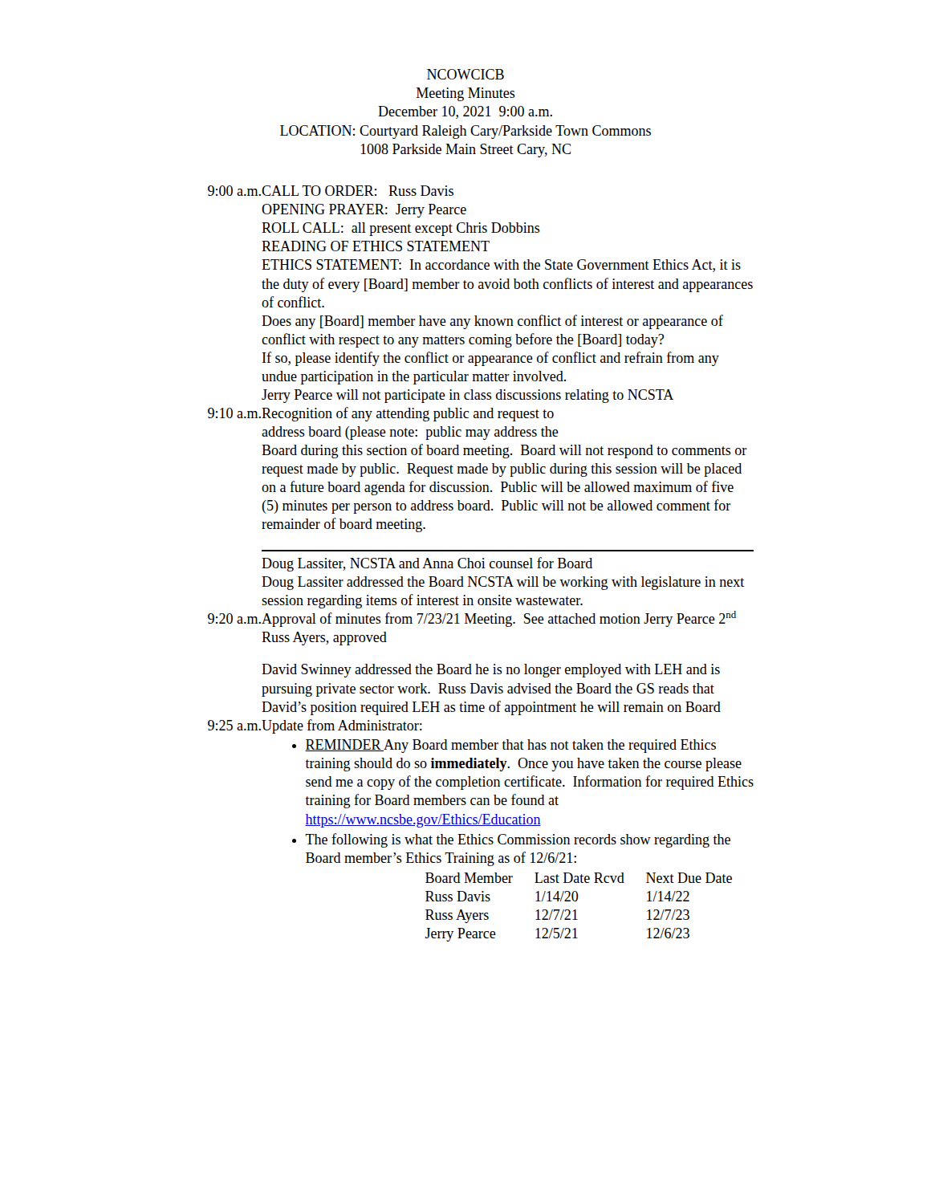NCOWCICB
Meeting Minutes
December 10, 2021 9:00 a.m.
LOCATION: Courtyard Raleigh Cary/Parkside Town Commons
1008 Parkside Main Street Cary, NC
| 9:00 a.m. | CALL TO ORDER: Russ Davis OPENING PRAYER: Jerry Pearce ROLL CALL: all present except Chris Dobbins READING OF ETHICS STATEMENT ETHICS STATEMENT: In accordance with the State Government Ethics Act, it is the duty of every [Board] member to avoid both conflicts of interest and appearances of conflict. Does any [Board] member have any known conflict of interest or appearance of conflict with respect to any matters coming before the [Board] today? If so, please identify the conflict or appearance of conflict and refrain from any undue participation in the particular matter involved. Jerry Pearce will not participate in class discussions relating to NCSTA |
| 9:10 a.m. | Recognition of any attending public and request to address board (please note: public may address the Board during this section of board meeting. Board will not respond to comments or request made by public. Request made by public during this session will be placed on a future board agenda for discussion. Public will be allowed maximum of five (5) minutes per person to address board. Public will not be allowed comment for remainder of board meeting. |
| | Doug Lassiter, NCSTA and Anna Choi counsel for Board Doug Lassiter addressed the Board NCSTA will be working with legislature in next session regarding items of interest in onsite wastewater. |
| 9:20 a.m. | Approval of minutes from 7/23/21 Meeting. See attached motion Jerry Pearce 2 nd Russ Ayers, approved |
| | David Swinney addressed the Board he is no longer employed with LEH and is pursuing private sector work. Russ Davis advised the Board the GS reads that David’s position required LEH as time of appointment he will remain on Board |
| 9:25 a.m. | Update from Administrator: REMINDER Any Board member that has not taken the required Ethics training should do so immediately . Once you have taken the course please send me a copy of the completion certificate. Information for required Ethics training for Board members can be found at https://www.ncsbe.gov/Ethics/Education The following is what the Ethics Commission records show regarding the Board member’s Ethics Training as of 12/6/21: / Board Member / Last Date Rcvd / Next Due Date / / Russ Davis / 1/14/20 / 1/14/22 / / Russ Ayers / 12/7/21 / 12/7/23 / / Jerry Pearce / 12/5/21 / 12/6/23 / |